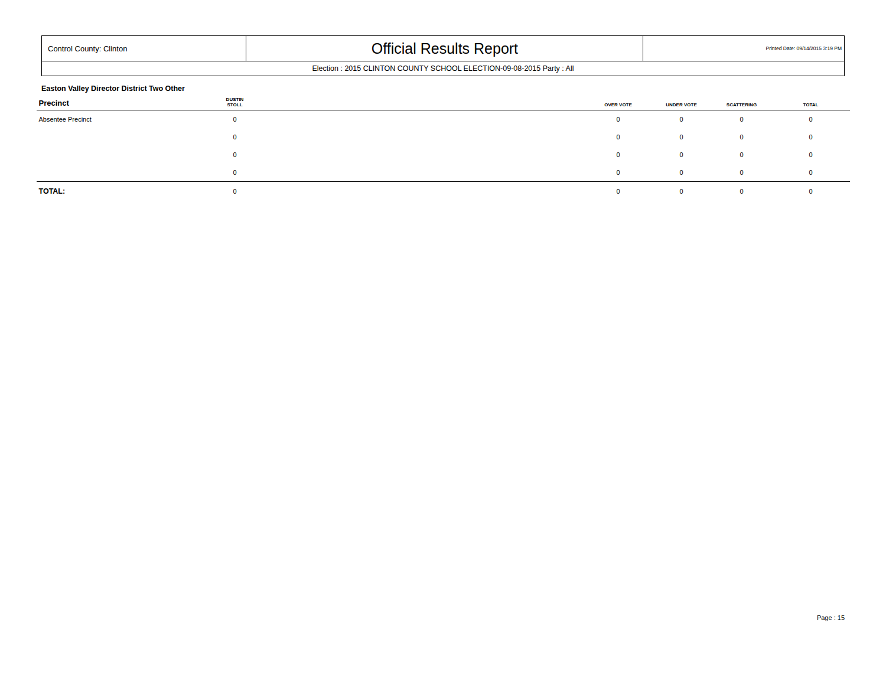| Control County: Clinton | Official Results Report | Printed Date: 09/14/2015 3:19 PM |
| Election : 2015 CLINTON COUNTY SCHOOL ELECTION-09-08-2015 Party : All |
Easton Valley Director District Two Other
| Precinct | DUSTIN STOLL | | OVER VOTE | UNDER VOTE | SCATTERING | TOTAL |
| --- | --- | --- | --- | --- | --- | --- |
| Absentee Precinct | 0 | | 0 | 0 | 0 | 0 |
| | 0 | | 0 | 0 | 0 | 0 |
| | 0 | | 0 | 0 | 0 | 0 |
| | 0 | | 0 | 0 | 0 | 0 |
| TOTAL: | 0 | | 0 | 0 | 0 | 0 |
Page : 15